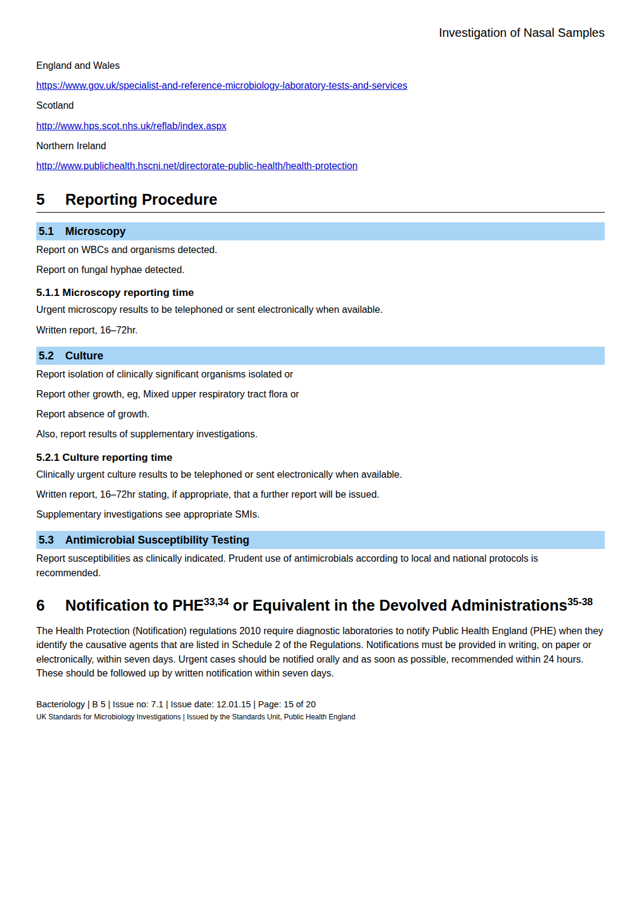Investigation of Nasal Samples
England and Wales
https://www.gov.uk/specialist-and-reference-microbiology-laboratory-tests-and-services
Scotland
http://www.hps.scot.nhs.uk/reflab/index.aspx
Northern Ireland
http://www.publichealth.hscni.net/directorate-public-health/health-protection
5 Reporting Procedure
5.1 Microscopy
Report on WBCs and organisms detected.
Report on fungal hyphae detected.
5.1.1 Microscopy reporting time
Urgent microscopy results to be telephoned or sent electronically when available.
Written report, 16–72hr.
5.2 Culture
Report isolation of clinically significant organisms isolated or
Report other growth, eg, Mixed upper respiratory tract flora or
Report absence of growth.
Also, report results of supplementary investigations.
5.2.1 Culture reporting time
Clinically urgent culture results to be telephoned or sent electronically when available.
Written report, 16–72hr stating, if appropriate, that a further report will be issued.
Supplementary investigations see appropriate SMIs.
5.3 Antimicrobial Susceptibility Testing
Report susceptibilities as clinically indicated. Prudent use of antimicrobials according to local and national protocols is recommended.
6 Notification to PHE33,34 or Equivalent in the Devolved Administrations35-38
The Health Protection (Notification) regulations 2010 require diagnostic laboratories to notify Public Health England (PHE) when they identify the causative agents that are listed in Schedule 2 of the Regulations. Notifications must be provided in writing, on paper or electronically, within seven days. Urgent cases should be notified orally and as soon as possible, recommended within 24 hours. These should be followed up by written notification within seven days.
Bacteriology | B 5 | Issue no: 7.1 | Issue date: 12.01.15 | Page: 15 of 20
UK Standards for Microbiology Investigations | Issued by the Standards Unit, Public Health England